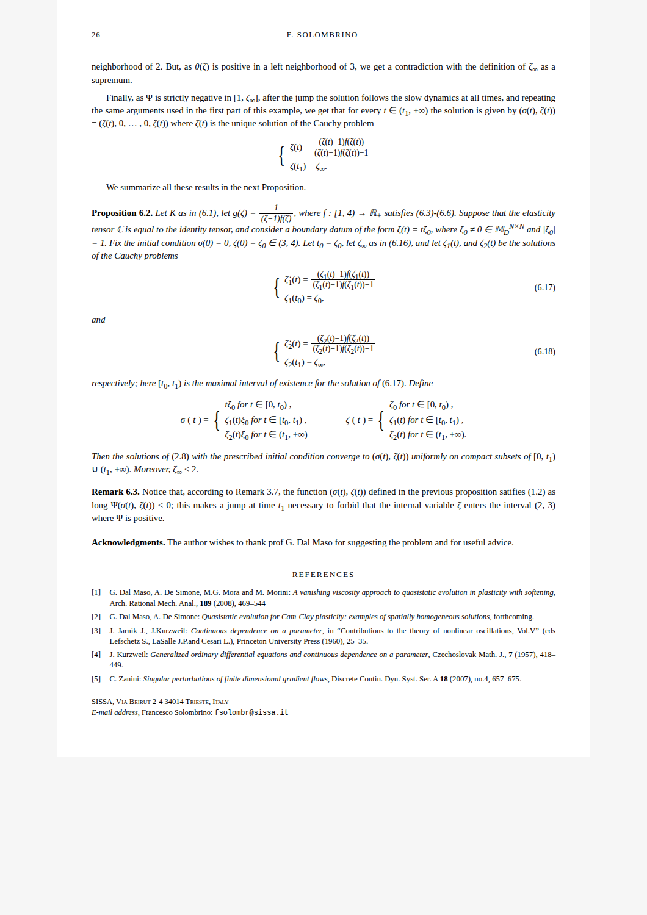26 F. Solombrino
neighborhood of 2. But, as θ(ζ) is positive in a left neighborhood of 3, we get a contradiction with the definition of ζ∞ as a supremum.
Finally, as Ψ is strictly negative in [1, ζ∞], after the jump the solution follows the slow dynamics at all times, and repeating the same arguments used in the first part of this example, we get that for every t ∈ (t1, +∞) the solution is given by (σ(t), ζ(t)) = (ζ(t), 0, … , 0, ζ(t)) where ζ(t) is the unique solution of the Cauchy problem
{ ζ̇(t) = (ζ(t)−1)f(ζ(t))(ζ(t)−1)f(ζ(t))−1 ζ(t1) = ζ∞.
We summarize all these results in the next Proposition.
Proposition 6.2. Let K as in (6.1), let g(ζ) = 1(ζ−1)f(ζ), where f : [1, 4) → ℝ+ satisfies (6.3)-(6.6). Suppose that the elasticity tensor ℂ is equal to the identity tensor, and consider a boundary datum of the form ξ(t) = tξ0, where ξ0 ≠ 0 ∈ 𝕄DN×N and |ξ0| = 1. Fix the initial condition σ(0) = 0, ζ(0) = ζ0 ∈ (3, 4). Let t0 = ζ0, let ζ∞ as in (6.16), and let ζ1(t), and ζ2(t) be the solutions of the Cauchy problems
{ ζ̇1(t) = (ζ1(t)−1)f(ζ1(t))(ζ1(t)−1)f(ζ1(t))−1 ζ1(t0) = ζ0, (6.17)
and
{ ζ̇2(t) = (ζ2(t)−1)f(ζ2(t))(ζ2(t)−1)f(ζ2(t))−1 ζ2(t1) = ζ∞, (6.18)
respectively; here [t0, t1) is the maximal interval of existence for the solution of (6.17). Define
σ(t) = { tξ0 for t ∈ [0, t0) , ζ1(t)ξ0 for t ∈ [t0, t1) , ζ2(t)ξ0 for t ∈ (t1, +∞)
ζ(t) = { ζ0 for t ∈ [0, t0) , ζ1(t) for t ∈ [t0, t1) , ζ2(t) for t ∈ (t1, +∞).
Then the solutions of (2.8) with the prescribed initial condition converge to (σ(t), ζ(t)) uniformly on compact subsets of [0, t1) ∪ (t1, +∞). Moreover, ζ∞ < 2.
Remark 6.3. Notice that, according to Remark 3.7, the function (σ(t), ζ(t)) defined in the previous proposition satifies (1.2) as long Ψ(σ(t), ζ(t)) < 0; this makes a jump at time t1 necessary to forbid that the internal variable ζ enters the interval (2, 3) where Ψ is positive.
Acknowledgments. The author wishes to thank prof G. Dal Maso for suggesting the problem and for useful advice.
References
[1] G. Dal Maso, A. De Simone, M.G. Mora and M. Morini: A vanishing viscosity approach to quasistatic evolution in plasticity with softening, Arch. Rational Mech. Anal., 189 (2008), 469–544
[2] G. Dal Maso, A. De Simone: Quasistatic evolution for Cam-Clay plasticity: examples of spatially homogeneous solutions, forthcoming.
[3] J. Jarník J., J.Kurzweil: Continuous dependence on a parameter, in “Contributions to the theory of nonlinear oscillations, Vol.V” (eds Lefschetz S., LaSalle J.P.and Cesari L.), Princeton University Press (1960), 25–35.
[4] J. Kurzweil: Generalized ordinary differential equations and continuous dependence on a parameter, Czechoslovak Math. J., 7 (1957), 418–449.
[5] C. Zanini: Singular perturbations of finite dimensional gradient flows, Discrete Contin. Dyn. Syst. Ser. A 18 (2007), no.4, 657–675.
SISSA, Via Beirut 2-4 34014 Trieste, Italy
E-mail address, Francesco Solombrino: fsolombr@sissa.it